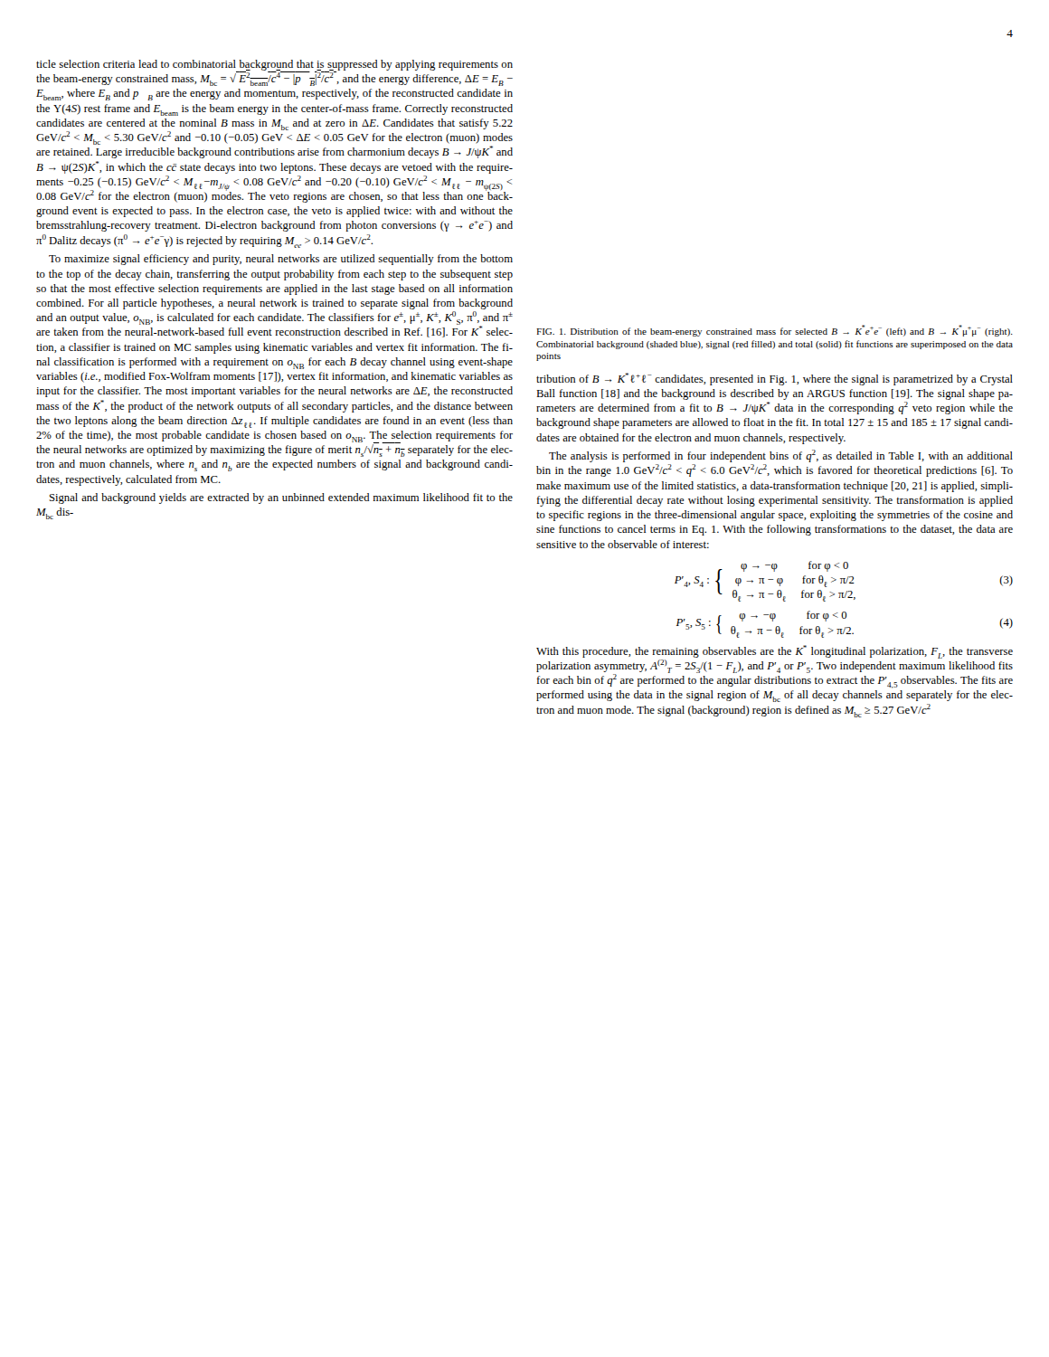4
ticle selection criteria lead to combinatorial background that is suppressed by applying requirements on the beam-energy constrained mass, Mbc = √ E2beam/c4 − |p⃗B|2/c2 , and the energy difference, ΔE = EB − Ebeam, where EB and p⃗B are the energy and momentum, respectively, of the reconstructed candidate in the Υ(4S) rest frame and Ebeam is the beam energy in the center-of-mass frame. Correctly reconstructed candidates are centered at the nominal B mass in Mbc and at zero in ΔE. Candidates that satisfy 5.22 GeV/c2 < Mbc < 5.30 GeV/c2 and −0.10 (−0.05) GeV < ΔE < 0.05 GeV for the electron (muon) modes are retained. Large irreducible background contributions arise from charmonium decays B → J/ψK* and B → ψ(2S)K*, in which the cc̄ state decays into two leptons. These decays are vetoed with the requirements −0.25 (−0.15) GeV/c2 < Mℓℓ−mJ/ψ < 0.08 GeV/c2 and −0.20 (−0.10) GeV/c2 < Mℓℓ − mψ(2S) < 0.08 GeV/c2 for the electron (muon) modes. The veto regions are chosen, so that less than one background event is expected to pass. In the electron case, the veto is applied twice: with and without the bremsstrahlung-recovery treatment. Di-electron background from photon conversions (γ → e+e−) and π0 Dalitz decays (π0 → e+e−γ) is rejected by requiring Mee > 0.14 GeV/c2.
To maximize signal efficiency and purity, neural networks are utilized sequentially from the bottom to the top of the decay chain, transferring the output probability from each step to the subsequent step so that the most effective selection requirements are applied in the last stage based on all information combined. For all particle hypotheses, a neural network is trained to separate signal from background and an output value, oNB, is calculated for each candidate. The classifiers for e±, μ±, K±, K0S, π0, and π± are taken from the neural-network-based full event reconstruction described in Ref. [16]. For K* selection, a classifier is trained on MC samples using kinematic variables and vertex fit information. The final classification is performed with a requirement on oNB for each B decay channel using event-shape variables (i.e., modified Fox-Wolfram moments [17]), vertex fit information, and kinematic variables as input for the classifier. The most important variables for the neural networks are ΔE, the reconstructed mass of the K*, the product of the network outputs of all secondary particles, and the distance between the two leptons along the beam direction Δzℓℓ. If multiple candidates are found in an event (less than 2% of the time), the most probable candidate is chosen based on oNB. The selection requirements for the neural networks are optimized by maximizing the figure of merit ns/√ns + nb separately for the electron and muon channels, where ns and nb are the expected numbers of signal and background candidates, respectively, calculated from MC.
Signal and background yields are extracted by an unbinned extended maximum likelihood fit to the Mbc dis-
FIG. 1. Distribution of the beam-energy constrained mass for selected B → K*e+e− (left) and B → K*μ+μ− (right). Combinatorial background (shaded blue), signal (red filled) and total (solid) fit functions are superimposed on the data points
tribution of B → K*ℓ+ℓ− candidates, presented in Fig. 1, where the signal is parametrized by a Crystal Ball function [18] and the background is described by an ARGUS function [19]. The signal shape parameters are determined from a fit to B → J/ψK* data in the corresponding q2 veto region while the background shape parameters are allowed to float in the fit. In total 127 ± 15 and 185 ± 17 signal candidates are obtained for the electron and muon channels, respectively.
The analysis is performed in four independent bins of q2, as detailed in Table I, with an additional bin in the range 1.0 GeV2/c2 < q2 < 6.0 GeV2/c2, which is favored for theoretical predictions [6]. To make maximum use of the limited statistics, a data-transformation technique [20, 21] is applied, simplifying the differential decay rate without losing experimental sensitivity. The transformation is applied to specific regions in the three-dimensional angular space, exploiting the symmetries of the cosine and sine functions to cancel terms in Eq. 1. With the following transformations to the dataset, the data are sensitive to the observable of interest:
P′4, S4 :{
| φ → −φ | for φ < 0 |
| φ → π − φ | for θ ℓ > π/2 |
| θ ℓ → π − θ ℓ | for θ ℓ > π/2, |
(3)
P′5, S5 :{
| φ → −φ | for φ < 0 |
| θ ℓ → π − θ ℓ | for θ ℓ > π/2. |
(4)
With this procedure, the remaining observables are the K* longitudinal polarization, FL, the transverse polarization asymmetry, A(2)T = 2S3/(1 − FL), and P′4 or P′5. Two independent maximum likelihood fits for each bin of q2 are performed to the angular distributions to extract the P′4,5 observables. The fits are performed using the data in the signal region of Mbc of all decay channels and separately for the electron and muon mode. The signal (background) region is defined as Mbc ≥ 5.27 GeV/c2